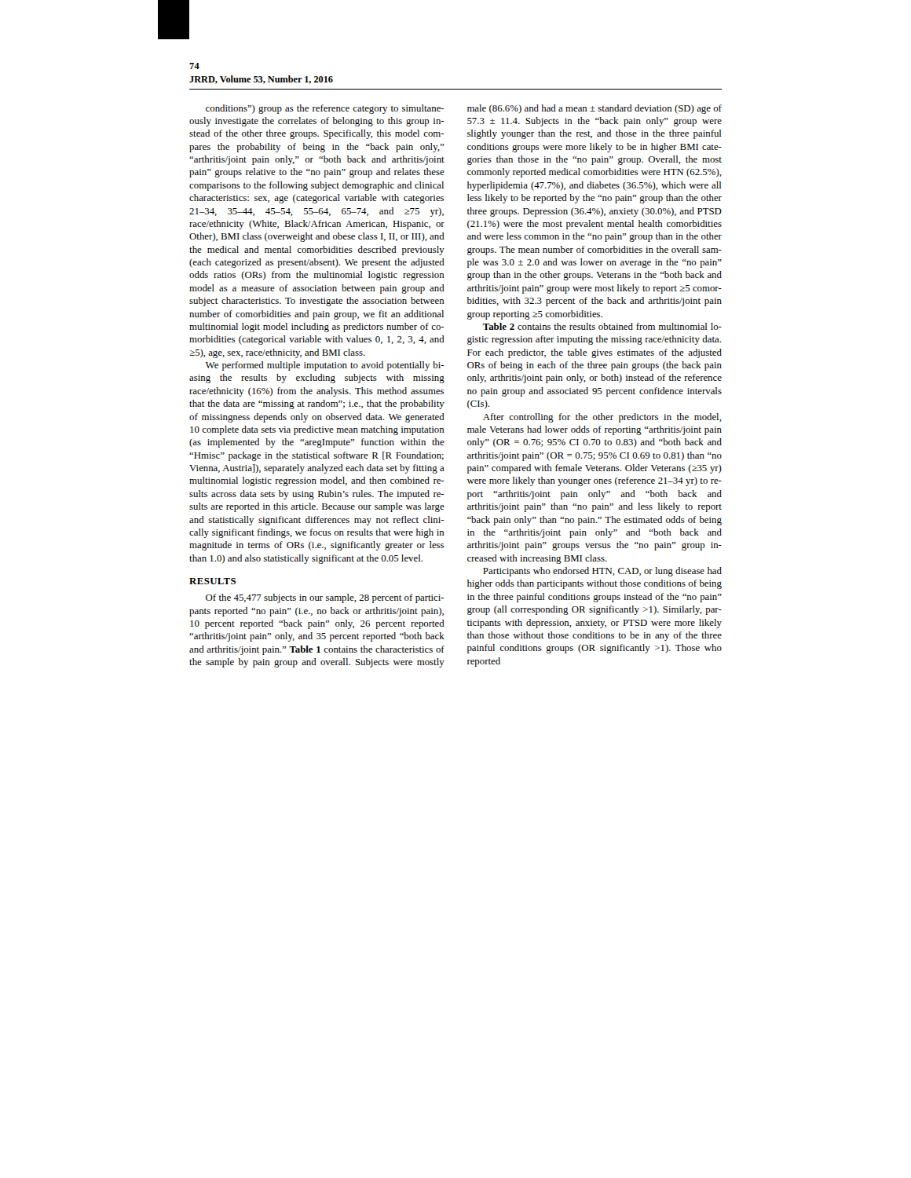74
JRRD, Volume 53, Number 1, 2016
conditions”) group as the reference category to simultaneously investigate the correlates of belonging to this group instead of the other three groups. Specifically, this model compares the probability of being in the “back pain only,” “arthritis/joint pain only,” or “both back and arthritis/joint pain” groups relative to the “no pain” group and relates these comparisons to the following subject demographic and clinical characteristics: sex, age (categorical variable with categories 21–34, 35–44, 45–54, 55–64, 65–74, and ≥75 yr), race/ethnicity (White, Black/African American, Hispanic, or Other), BMI class (overweight and obese class I, II, or III), and the medical and mental comorbidities described previously (each categorized as present/absent). We present the adjusted odds ratios (ORs) from the multinomial logistic regression model as a measure of association between pain group and subject characteristics. To investigate the association between number of comorbidities and pain group, we fit an additional multinomial logit model including as predictors number of comorbidities (categorical variable with values 0, 1, 2, 3, 4, and ≥5), age, sex, race/ethnicity, and BMI class.
We performed multiple imputation to avoid potentially biasing the results by excluding subjects with missing race/ethnicity (16%) from the analysis. This method assumes that the data are “missing at random”; i.e., that the probability of missingness depends only on observed data. We generated 10 complete data sets via predictive mean matching imputation (as implemented by the “aregImpute” function within the “Hmisc” package in the statistical software R [R Foundation; Vienna, Austria]), separately analyzed each data set by fitting a multinomial logistic regression model, and then combined results across data sets by using Rubin’s rules. The imputed results are reported in this article. Because our sample was large and statistically significant differences may not reflect clinically significant findings, we focus on results that were high in magnitude in terms of ORs (i.e., significantly greater or less than 1.0) and also statistically significant at the 0.05 level.
RESULTS
Of the 45,477 subjects in our sample, 28 percent of participants reported “no pain” (i.e., no back or arthritis/joint pain), 10 percent reported “back pain” only, 26 percent reported “arthritis/joint pain” only, and 35 percent reported “both back and arthritis/joint pain.” Table 1 contains the characteristics of the sample by pain group and overall. Subjects were mostly male (86.6%) and had a mean ± standard deviation (SD) age of 57.3 ± 11.4. Subjects in the “back pain only” group were slightly younger than the rest, and those in the three painful conditions groups were more likely to be in higher BMI categories than those in the “no pain” group. Overall, the most commonly reported medical comorbidities were HTN (62.5%), hyperlipidemia (47.7%), and diabetes (36.5%), which were all less likely to be reported by the “no pain” group than the other three groups. Depression (36.4%), anxiety (30.0%), and PTSD (21.1%) were the most prevalent mental health comorbidities and were less common in the “no pain” group than in the other groups. The mean number of comorbidities in the overall sample was 3.0 ± 2.0 and was lower on average in the “no pain” group than in the other groups. Veterans in the “both back and arthritis/joint pain” group were most likely to report ≥5 comorbidities, with 32.3 percent of the back and arthritis/joint pain group reporting ≥5 comorbidities.
Table 2 contains the results obtained from multinomial logistic regression after imputing the missing race/ethnicity data. For each predictor, the table gives estimates of the adjusted ORs of being in each of the three pain groups (the back pain only, arthritis/joint pain only, or both) instead of the reference no pain group and associated 95 percent confidence intervals (CIs).
After controlling for the other predictors in the model, male Veterans had lower odds of reporting “arthritis/joint pain only” (OR = 0.76; 95% CI 0.70 to 0.83) and “both back and arthritis/joint pain” (OR = 0.75; 95% CI 0.69 to 0.81) than “no pain” compared with female Veterans. Older Veterans (≥35 yr) were more likely than younger ones (reference 21–34 yr) to report “arthritis/joint pain only” and “both back and arthritis/joint pain” than “no pain” and less likely to report “back pain only” than “no pain.” The estimated odds of being in the “arthritis/joint pain only” and “both back and arthritis/joint pain” groups versus the “no pain” group increased with increasing BMI class.
Participants who endorsed HTN, CAD, or lung disease had higher odds than participants without those conditions of being in the three painful conditions groups instead of the “no pain” group (all corresponding OR significantly >1). Similarly, participants with depression, anxiety, or PTSD were more likely than those without those conditions to be in any of the three painful conditions groups (OR significantly >1). Those who reported